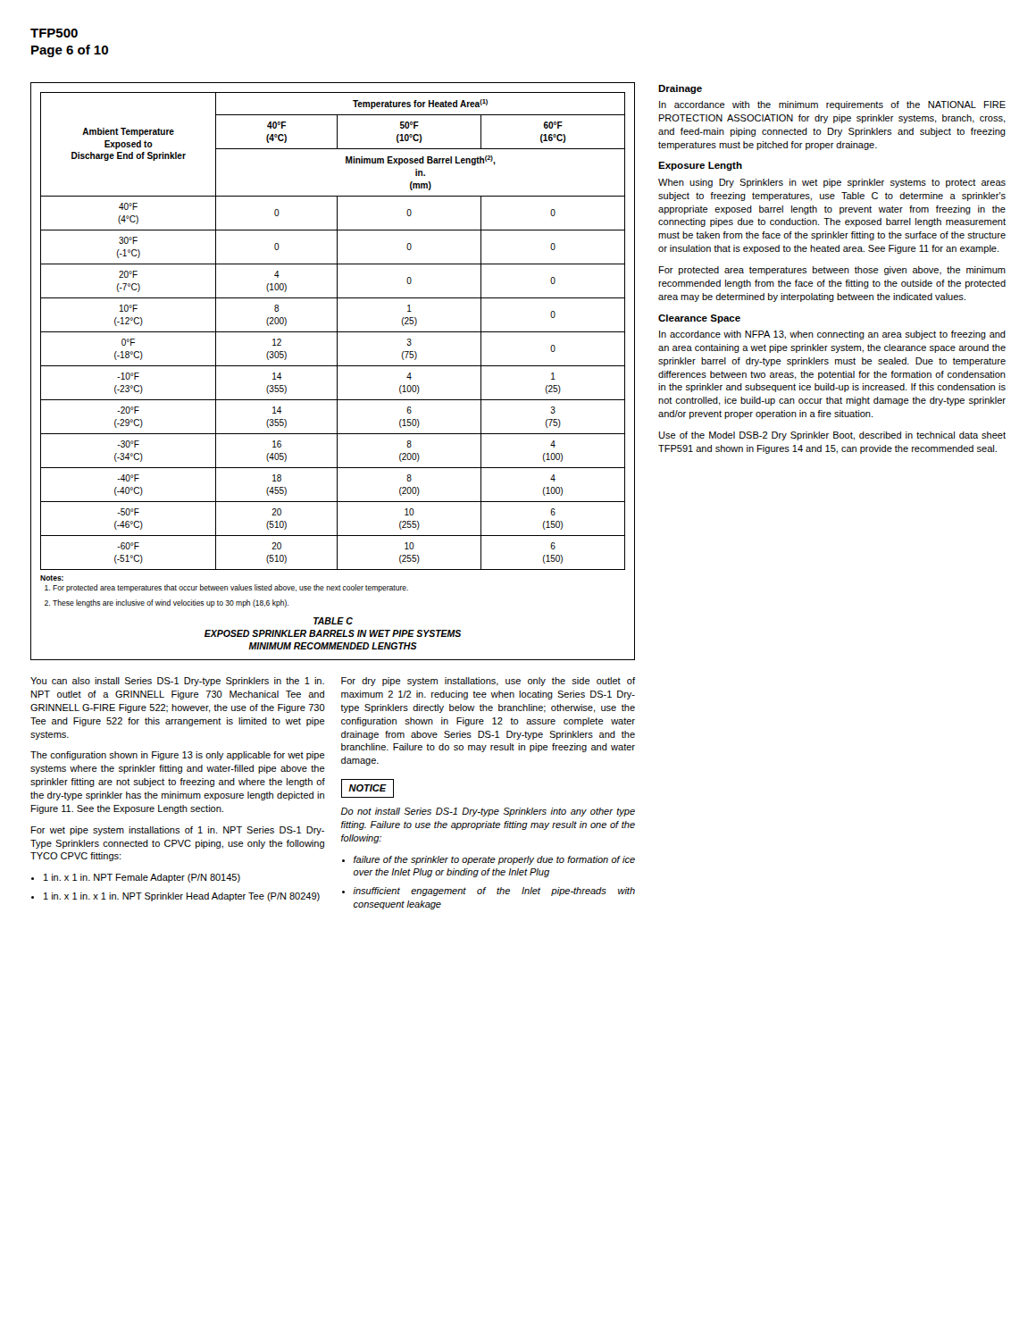TFP500
Page 6 of 10
| Ambient Temperature Exposed to Discharge End of Sprinkler | Temperatures for Heated Area (1) |
| --- | --- |
| 40°F (4°C) | 50°F (10°C) | 60°F (16°C) |
| Minimum Exposed Barrel Length (2) , in. (mm) |
| 40°F (4°C) | 0 | 0 | 0 |
| 30°F (-1°C) | 0 | 0 | 0 |
| 20°F (-7°C) | 4 (100) | 0 | 0 |
| 10°F (-12°C) | 8 (200) | 1 (25) | 0 |
| 0°F (-18°C) | 12 (305) | 3 (75) | 0 |
| -10°F (-23°C) | 14 (355) | 4 (100) | 1 (25) |
| -20°F (-29°C) | 14 (355) | 6 (150) | 3 (75) |
| -30°F (-34°C) | 16 (405) | 8 (200) | 4 (100) |
| -40°F (-40°C) | 18 (455) | 8 (200) | 4 (100) |
| -50°F (-46°C) | 20 (510) | 10 (255) | 6 (150) |
| -60°F (-51°C) | 20 (510) | 10 (255) | 6 (150) |
Notes:
For protected area temperatures that occur between values listed above, use the next cooler temperature.
These lengths are inclusive of wind velocities up to 30 mph (18,6 kph).
TABLE C
EXPOSED SPRINKLER BARRELS IN WET PIPE SYSTEMS
MINIMUM RECOMMENDED LENGTHS
You can also install Series DS-1 Dry-type Sprinklers in the 1 in. NPT outlet of a GRINNELL Figure 730 Mechanical Tee and GRINNELL G-FIRE Figure 522; however, the use of the Figure 730 Tee and Figure 522 for this arrangement is limited to wet pipe systems.
The configuration shown in Figure 13 is only applicable for wet pipe systems where the sprinkler fitting and water-filled pipe above the sprinkler fitting are not subject to freezing and where the length of the dry-type sprinkler has the minimum exposure length depicted in Figure 11. See the Exposure Length section.
For wet pipe system installations of 1 in. NPT Series DS-1 Dry-Type Sprinklers connected to CPVC piping, use only the following TYCO CPVC fittings:
1 in. x 1 in. NPT Female Adapter (P/N 80145)
1 in. x 1 in. x 1 in. NPT Sprinkler Head Adapter Tee (P/N 80249)
For dry pipe system installations, use only the side outlet of maximum 2 1/2 in. reducing tee when locating Series DS-1 Dry-type Sprinklers directly below the branchline; otherwise, use the configuration shown in Figure 12 to assure complete water drainage from above Series DS-1 Dry-type Sprinklers and the branchline. Failure to do so may result in pipe freezing and water damage.
NOTICE
Do not install Series DS-1 Dry-type Sprinklers into any other type fitting. Failure to use the appropriate fitting may result in one of the following:
failure of the sprinkler to operate properly due to formation of ice over the Inlet Plug or binding of the Inlet Plug
insufficient engagement of the Inlet pipe-threads with consequent leakage
Drainage
In accordance with the minimum requirements of the NATIONAL FIRE PROTECTION ASSOCIATION for dry pipe sprinkler systems, branch, cross, and feed-main piping connected to Dry Sprinklers and subject to freezing temperatures must be pitched for proper drainage.
Exposure Length
When using Dry Sprinklers in wet pipe sprinkler systems to protect areas subject to freezing temperatures, use Table C to determine a sprinkler's appropriate exposed barrel length to prevent water from freezing in the connecting pipes due to conduction. The exposed barrel length measurement must be taken from the face of the sprinkler fitting to the surface of the structure or insulation that is exposed to the heated area. See Figure 11 for an example.
For protected area temperatures between those given above, the minimum recommended length from the face of the fitting to the outside of the protected area may be determined by interpolating between the indicated values.
Clearance Space
In accordance with NFPA 13, when connecting an area subject to freezing and an area containing a wet pipe sprinkler system, the clearance space around the sprinkler barrel of dry-type sprinklers must be sealed. Due to temperature differences between two areas, the potential for the formation of condensation in the sprinkler and subsequent ice build-up is increased. If this condensation is not controlled, ice build-up can occur that might damage the dry-type sprinkler and/or prevent proper operation in a fire situation.
Use of the Model DSB-2 Dry Sprinkler Boot, described in technical data sheet TFP591 and shown in Figures 14 and 15, can provide the recommended seal.